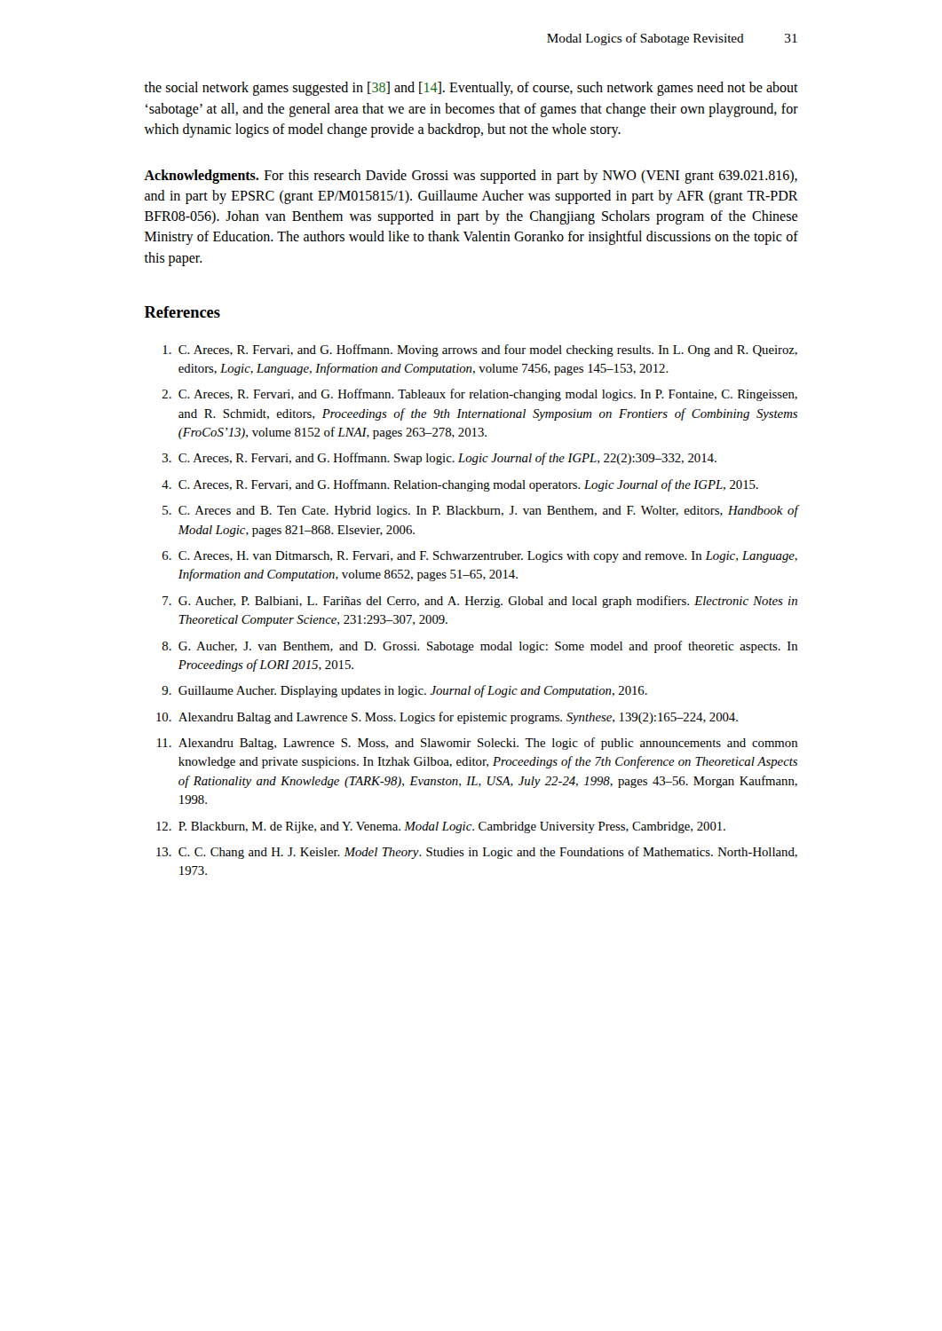Modal Logics of Sabotage Revisited 31
the social network games suggested in [38] and [14]. Eventually, of course, such network games need not be about ‘sabotage’ at all, and the general area that we are in becomes that of games that change their own playground, for which dynamic logics of model change provide a backdrop, but not the whole story.
Acknowledgments. For this research Davide Grossi was supported in part by NWO (VENI grant 639.021.816), and in part by EPSRC (grant EP/M015815/1). Guillaume Aucher was supported in part by AFR (grant TR-PDR BFR08-056). Johan van Benthem was supported in part by the Changjiang Scholars program of the Chinese Ministry of Education. The authors would like to thank Valentin Goranko for insightful discussions on the topic of this paper.
References
C. Areces, R. Fervari, and G. Hoffmann. Moving arrows and four model checking results. In L. Ong and R. Queiroz, editors, Logic, Language, Information and Computation, volume 7456, pages 145–153, 2012.
C. Areces, R. Fervari, and G. Hoffmann. Tableaux for relation-changing modal logics. In P. Fontaine, C. Ringeissen, and R. Schmidt, editors, Proceedings of the 9th International Symposium on Frontiers of Combining Systems (FroCoS’13), volume 8152 of LNAI, pages 263–278, 2013.
C. Areces, R. Fervari, and G. Hoffmann. Swap logic. Logic Journal of the IGPL, 22(2):309–332, 2014.
C. Areces, R. Fervari, and G. Hoffmann. Relation-changing modal operators. Logic Journal of the IGPL, 2015.
C. Areces and B. Ten Cate. Hybrid logics. In P. Blackburn, J. van Benthem, and F. Wolter, editors, Handbook of Modal Logic, pages 821–868. Elsevier, 2006.
C. Areces, H. van Ditmarsch, R. Fervari, and F. Schwarzentruber. Logics with copy and remove. In Logic, Language, Information and Computation, volume 8652, pages 51–65, 2014.
G. Aucher, P. Balbiani, L. Fariñas del Cerro, and A. Herzig. Global and local graph modifiers. Electronic Notes in Theoretical Computer Science, 231:293–307, 2009.
G. Aucher, J. van Benthem, and D. Grossi. Sabotage modal logic: Some model and proof theoretic aspects. In Proceedings of LORI 2015, 2015.
Guillaume Aucher. Displaying updates in logic. Journal of Logic and Computation, 2016.
Alexandru Baltag and Lawrence S. Moss. Logics for epistemic programs. Synthese, 139(2):165–224, 2004.
Alexandru Baltag, Lawrence S. Moss, and Slawomir Solecki. The logic of public announcements and common knowledge and private suspicions. In Itzhak Gilboa, editor, Proceedings of the 7th Conference on Theoretical Aspects of Rationality and Knowledge (TARK-98), Evanston, IL, USA, July 22-24, 1998, pages 43–56. Morgan Kaufmann, 1998.
P. Blackburn, M. de Rijke, and Y. Venema. Modal Logic. Cambridge University Press, Cambridge, 2001.
C. C. Chang and H. J. Keisler. Model Theory. Studies in Logic and the Foundations of Mathematics. North-Holland, 1973.